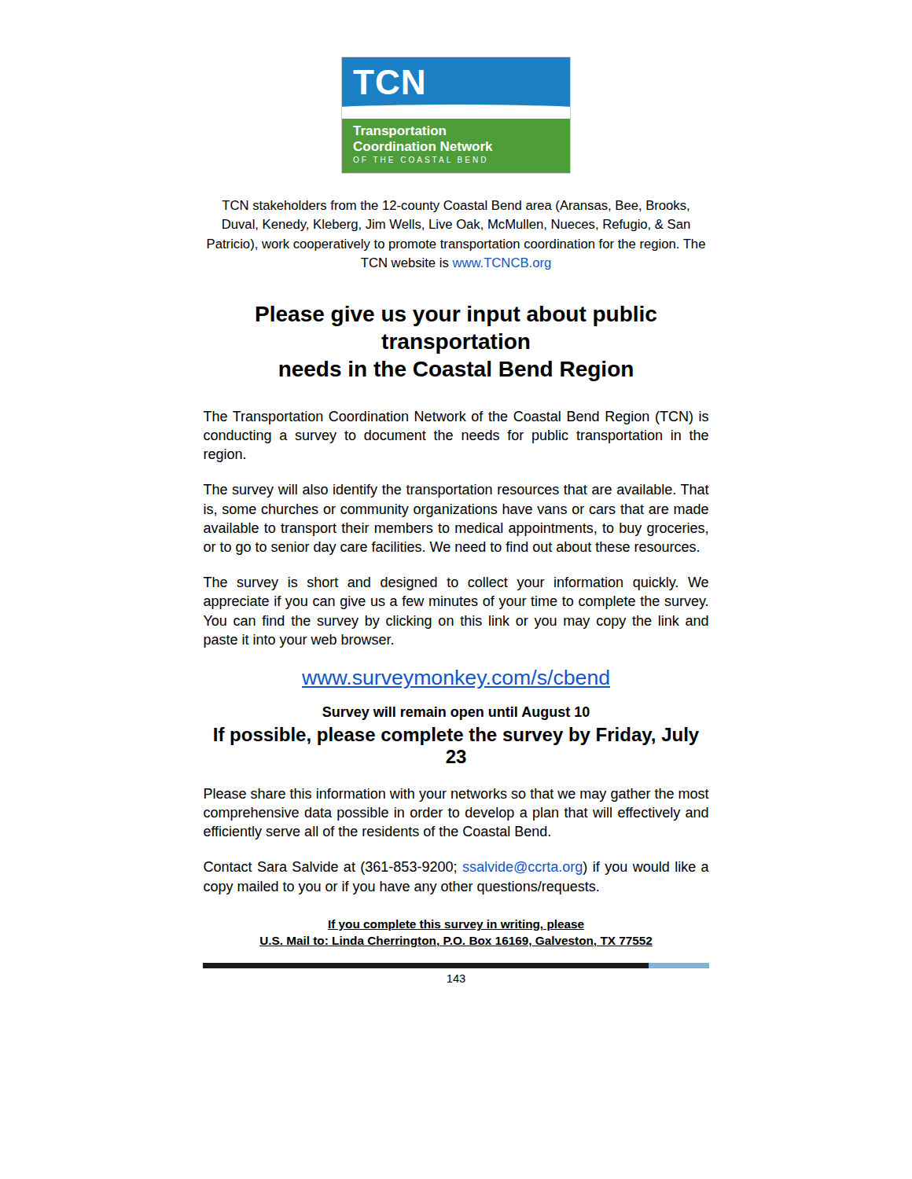TCN
Transportation
Coordination Network
OF THE COASTAL BEND
TCN stakeholders from the 12-county Coastal Bend area (Aransas, Bee, Brooks, Duval, Kenedy, Kleberg, Jim Wells, Live Oak, McMullen, Nueces, Refugio, & San Patricio), work cooperatively to promote transportation coordination for the region. The TCN website is www.TCNCB.org
Please give us your input about public transportation
needs in the Coastal Bend Region
The Transportation Coordination Network of the Coastal Bend Region (TCN) is conducting a survey to document the needs for public transportation in the region.
The survey will also identify the transportation resources that are available. That is, some churches or community organizations have vans or cars that are made available to transport their members to medical appointments, to buy groceries, or to go to senior day care facilities. We need to find out about these resources.
The survey is short and designed to collect your information quickly. We appreciate if you can give us a few minutes of your time to complete the survey. You can find the survey by clicking on this link or you may copy the link and paste it into your web browser.
www.surveymonkey.com/s/cbend
Survey will remain open until August 10
If possible, please complete the survey by Friday, July 23
Please share this information with your networks so that we may gather the most comprehensive data possible in order to develop a plan that will effectively and efficiently serve all of the residents of the Coastal Bend.
Contact Sara Salvide at (361-853-9200; ssalvide@ccrta.org) if you would like a copy mailed to you or if you have any other questions/requests.
If you complete this survey in writing, please
U.S. Mail to: Linda Cherrington, P.O. Box 16169, Galveston, TX 77552
143